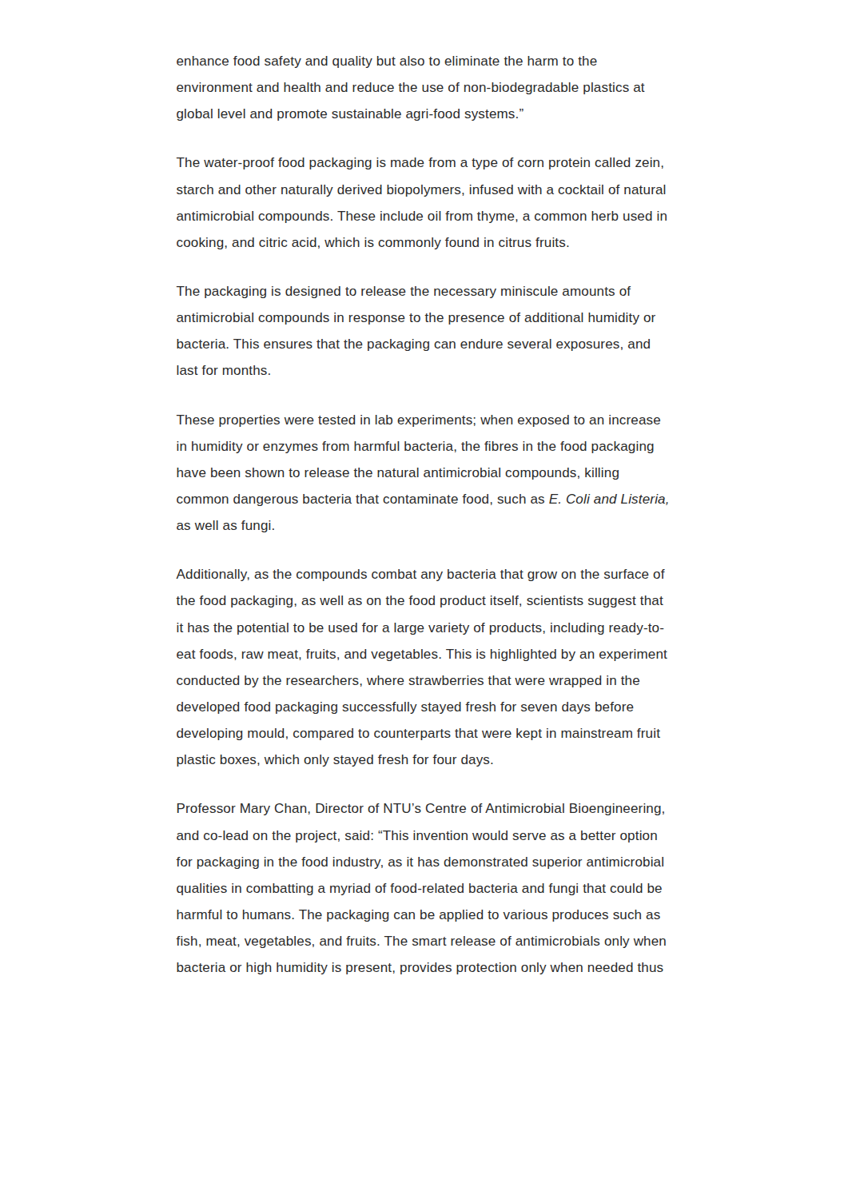enhance food safety and quality but also to eliminate the harm to the environment and health and reduce the use of non-biodegradable plastics at global level and promote sustainable agri-food systems.”
The water-proof food packaging is made from a type of corn protein called zein, starch and other naturally derived biopolymers, infused with a cocktail of natural antimicrobial compounds. These include oil from thyme, a common herb used in cooking, and citric acid, which is commonly found in citrus fruits.
The packaging is designed to release the necessary miniscule amounts of antimicrobial compounds in response to the presence of additional humidity or bacteria. This ensures that the packaging can endure several exposures, and last for months.
These properties were tested in lab experiments; when exposed to an increase in humidity or enzymes from harmful bacteria, the fibres in the food packaging have been shown to release the natural antimicrobial compounds, killing common dangerous bacteria that contaminate food, such as E. Coli and Listeria, as well as fungi.
Additionally, as the compounds combat any bacteria that grow on the surface of the food packaging, as well as on the food product itself, scientists suggest that it has the potential to be used for a large variety of products, including ready-to-eat foods, raw meat, fruits, and vegetables. This is highlighted by an experiment conducted by the researchers, where strawberries that were wrapped in the developed food packaging successfully stayed fresh for seven days before developing mould, compared to counterparts that were kept in mainstream fruit plastic boxes, which only stayed fresh for four days.
Professor Mary Chan, Director of NTU’s Centre of Antimicrobial Bioengineering, and co-lead on the project, said: “This invention would serve as a better option for packaging in the food industry, as it has demonstrated superior antimicrobial qualities in combatting a myriad of food-related bacteria and fungi that could be harmful to humans. The packaging can be applied to various produces such as fish, meat, vegetables, and fruits. The smart release of antimicrobials only when bacteria or high humidity is present, provides protection only when needed thus